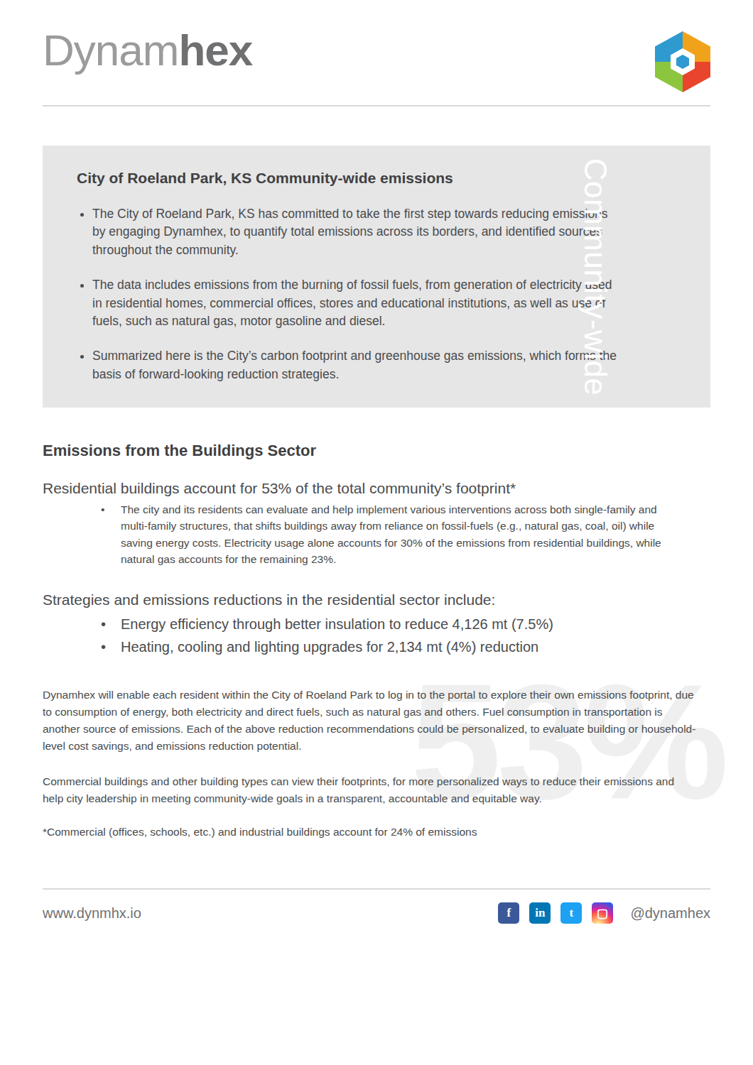Dynamhex
City of Roeland Park, KS Community-wide emissions
The City of Roeland Park, KS has committed to take the first step towards reducing emissions by engaging Dynamhex, to quantify total emissions across its borders, and identified sources throughout the community.
The data includes emissions from the burning of fossil fuels, from generation of electricity used in residential homes, commercial offices, stores and educational institutions, as well as use of fuels, such as natural gas, motor gasoline and diesel.
Summarized here is the City’s carbon footprint and greenhouse gas emissions, which forms the basis of forward-looking reduction strategies.
Community-wide
53%
Emissions from the Buildings Sector
Residential buildings account for 53% of the total community’s footprint*
The city and its residents can evaluate and help implement various interventions across both single-family and multi-family structures, that shifts buildings away from reliance on fossil-fuels (e.g., natural gas, coal, oil) while saving energy costs. Electricity usage alone accounts for 30% of the emissions from residential buildings, while natural gas accounts for the remaining 23%.
Strategies and emissions reductions in the residential sector include:
Energy efficiency through better insulation to reduce 4,126 mt (7.5%)
Heating, cooling and lighting upgrades for 2,134 mt (4%) reduction
Dynamhex will enable each resident within the City of Roeland Park to log in to the portal to explore their own emissions footprint, due to consumption of energy, both electricity and direct fuels, such as natural gas and others. Fuel consumption in transportation is another source of emissions. Each of the above reduction recommendations could be personalized, to evaluate building or household-level cost savings, and emissions reduction potential.
Commercial buildings and other building types can view their footprints, for more personalized ways to reduce their emissions and help city leadership in meeting community-wide goals in a transparent, accountable and equitable way.
*Commercial (offices, schools, etc.) and industrial buildings account for 24% of emissions
www.dynmhx.io
f
in
t
▢
@dynamhex